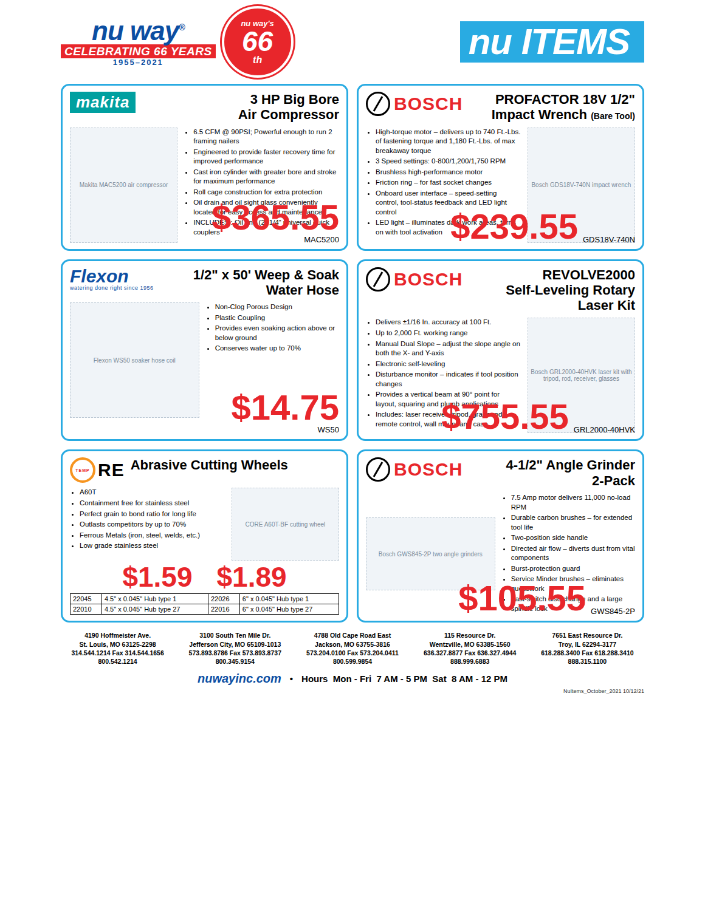nu way®
CELEBRATING 66 YEARS
1955–2021
nu way's 66 th
nu ITEMS
makita
3 HP Big Bore
Air Compressor
Makita MAC5200 air compressor
6.5 CFM @ 90PSI; Powerful enough to run 2 framing nailers
Engineered to provide faster recovery time for improved performance
Cast iron cylinder with greater bore and stroke for maximum performance
Roll cage construction for extra protection
Oil drain and oil sight glass conveniently located for easy access and maintenance
INCLUDES : Oil and (2) 1/4” universal quick couplers
$365.55
MAC5200
BOSCH
PROFACTOR 18V 1/2"
Impact Wrench (Bare Tool)
High-torque motor – delivers up to 740 Ft.-Lbs. of fastening torque and 1,180 Ft.-Lbs. of max breakaway torque
3 Speed settings: 0-800/1,200/1,750 RPM
Brushless high-performance motor
Friction ring – for fast socket changes
Onboard user interface – speed-setting control, tool-status feedback and LED light control
LED light – illuminates dark work areas, turns on with tool activation
Bosch GDS18V-740N impact wrench
$239.55
GDS18V-740N
Flexonwatering done right since 1956
1/2" x 50' Weep & Soak
Water Hose
Flexon WS50 soaker hose coil
Non-Clog Porous Design
Plastic Coupling
Provides even soaking action above or below ground
Conserves water up to 70%
$14.75
WS50
BOSCH
REVOLVE2000
Self-Leveling Rotary Laser Kit
Delivers ±1/16 In. accuracy at 100 Ft.
Up to 2,000 Ft. working range
Manual Dual Slope – adjust the slope angle on both the X- and Y-axis
Electronic self-leveling
Disturbance monitor – indicates if tool position changes
Provides a vertical beam at 90° point for layout, squaring and plumb applications
Includes: laser receiver, tripod, grade rod, remote control, wall mount and case
Bosch GRL2000-40HVK laser kit with tripod, rod, receiver, glasses
$755.55
GRL2000-40HVK
TEMPRE
Abrasive Cutting Wheels
A60T
Containment free for stainless steel
Perfect grain to bond ratio for long life
Outlasts competitors by up to 70%
Ferrous Metals (iron, steel, welds, etc.)
Low grade stainless steel
CORE A60T-BF cutting wheel
$1.59
$1.89
| 22045 | 4.5" x 0.045" Hub type 1 | 22026 | 6" x 0.045" Hub type 1 |
| 22010 | 4.5" x 0.045" Hub type 27 | 22016 | 6" x 0.045" Hub type 27 |
BOSCH
4-1/2" Angle Grinder
2-Pack
Bosch GWS845-2P two angle grinders
7.5 Amp motor delivers 11,000 no-load RPM
Durable carbon brushes – for extended tool life
Two-position side handle
Directed air flow – diverts dust from vital components
Burst-protection guard
Service Minder brushes – eliminates guesswork
Fast-switch disc change and a large spindle lock
$105.55
GWS845-2P
4190 Hoffmeister Ave.
St. Louis, MO 63125-2298
314.544.1214 Fax 314.544.1656
800.542.1214
3100 South Ten Mile Dr.
Jefferson City, MO 65109-1013
573.893.8786 Fax 573.893.8737
800.345.9154
4788 Old Cape Road East
Jackson, MO 63755-3816
573.204.0100 Fax 573.204.0411
800.599.9854
115 Resource Dr.
Wentzville, MO 63385-1560
636.327.8877 Fax 636.327.4944
888.999.6883
7651 East Resource Dr.
Troy, IL 62294-3177
618.288.3400 Fax 618.288.3410
888.315.1100
nuwayinc.com • Hours Mon - Fri 7 AM - 5 PM Sat 8 AM - 12 PM
NuItems_October_2021 10/12/21